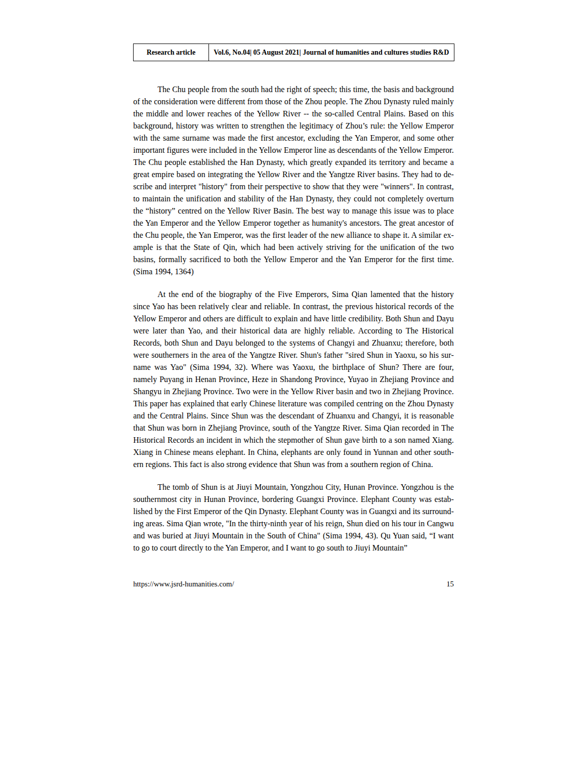Research article
Vol.6, No.04| 05 August 2021| Journal of humanities and cultures studies R&D
The Chu people from the south had the right of speech; this time, the basis and background of the consideration were different from those of the Zhou people. The Zhou Dynasty ruled mainly the middle and lower reaches of the Yellow River -- the so-called Central Plains. Based on this background, history was written to strengthen the legitimacy of Zhou’s rule: the Yellow Emperor with the same surname was made the first ancestor, excluding the Yan Emperor, and some other important figures were included in the Yellow Emperor line as descendants of the Yellow Emperor. The Chu people established the Han Dynasty, which greatly expanded its territory and became a great empire based on integrating the Yellow River and the Yangtze River basins. They had to describe and interpret "history" from their perspective to show that they were "winners". In contrast, to maintain the unification and stability of the Han Dynasty, they could not completely overturn the “history” centred on the Yellow River Basin. The best way to manage this issue was to place the Yan Emperor and the Yellow Emperor together as humanity's ancestors. The great ancestor of the Chu people, the Yan Emperor, was the first leader of the new alliance to shape it. A similar example is that the State of Qin, which had been actively striving for the unification of the two basins, formally sacrificed to both the Yellow Emperor and the Yan Emperor for the first time. (Sima 1994, 1364)
At the end of the biography of the Five Emperors, Sima Qian lamented that the history since Yao has been relatively clear and reliable. In contrast, the previous historical records of the Yellow Emperor and others are difficult to explain and have little credibility. Both Shun and Dayu were later than Yao, and their historical data are highly reliable. According to The Historical Records, both Shun and Dayu belonged to the systems of Changyi and Zhuanxu; therefore, both were southerners in the area of the Yangtze River. Shun's father "sired Shun in Yaoxu, so his surname was Yao" (Sima 1994, 32). Where was Yaoxu, the birthplace of Shun? There are four, namely Puyang in Henan Province, Heze in Shandong Province, Yuyao in Zhejiang Province and Shangyu in Zhejiang Province. Two were in the Yellow River basin and two in Zhejiang Province. This paper has explained that early Chinese literature was compiled centring on the Zhou Dynasty and the Central Plains. Since Shun was the descendant of Zhuanxu and Changyi, it is reasonable that Shun was born in Zhejiang Province, south of the Yangtze River. Sima Qian recorded in The Historical Records an incident in which the stepmother of Shun gave birth to a son named Xiang. Xiang in Chinese means elephant. In China, elephants are only found in Yunnan and other southern regions. This fact is also strong evidence that Shun was from a southern region of China.
The tomb of Shun is at Jiuyi Mountain, Yongzhou City, Hunan Province. Yongzhou is the southernmost city in Hunan Province, bordering Guangxi Province. Elephant County was established by the First Emperor of the Qin Dynasty. Elephant County was in Guangxi and its surrounding areas. Sima Qian wrote, "In the thirty-ninth year of his reign, Shun died on his tour in Cangwu and was buried at Jiuyi Mountain in the South of China" (Sima 1994, 43). Qu Yuan said, “I want to go to court directly to the Yan Emperor, and I want to go south to Jiuyi Mountain”
https://www.jsrd-humanities.com/ 15